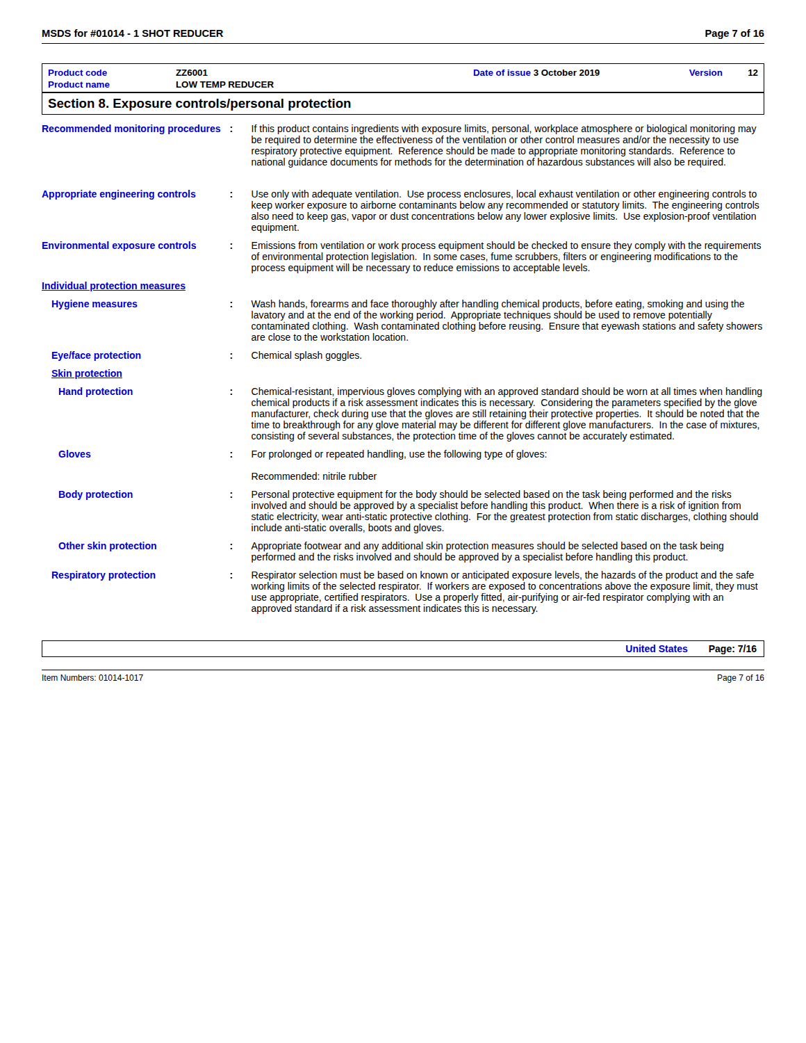MSDS for #01014 - 1 SHOT REDUCER Page 7 of 16
| Product code | ZZ6001 | Date of issue | 3 October 2019 | Version | 12 |
| Product name | LOW TEMP REDUCER |
Section 8. Exposure controls/personal protection
| Recommended monitoring procedures | : | If this product contains ingredients with exposure limits, personal, workplace atmosphere or biological monitoring may be required to determine the effectiveness of the ventilation or other control measures and/or the necessity to use respiratory protective equipment. Reference should be made to appropriate monitoring standards. Reference to national guidance documents for methods for the determination of hazardous substances will also be required. |
| Appropriate engineering controls | : | Use only with adequate ventilation. Use process enclosures, local exhaust ventilation or other engineering controls to keep worker exposure to airborne contaminants below any recommended or statutory limits. The engineering controls also need to keep gas, vapor or dust concentrations below any lower explosive limits. Use explosion-proof ventilation equipment. |
| Environmental exposure controls | : | Emissions from ventilation or work process equipment should be checked to ensure they comply with the requirements of environmental protection legislation. In some cases, fume scrubbers, filters or engineering modifications to the process equipment will be necessary to reduce emissions to acceptable levels. |
| Individual protection measures |
| Hygiene measures | : | Wash hands, forearms and face thoroughly after handling chemical products, before eating, smoking and using the lavatory and at the end of the working period. Appropriate techniques should be used to remove potentially contaminated clothing. Wash contaminated clothing before reusing. Ensure that eyewash stations and safety showers are close to the workstation location. |
| Eye/face protection | : | Chemical splash goggles. |
| Skin protection |
| Hand protection | : | Chemical-resistant, impervious gloves complying with an approved standard should be worn at all times when handling chemical products if a risk assessment indicates this is necessary. Considering the parameters specified by the glove manufacturer, check during use that the gloves are still retaining their protective properties. It should be noted that the time to breakthrough for any glove material may be different for different glove manufacturers. In the case of mixtures, consisting of several substances, the protection time of the gloves cannot be accurately estimated. |
| Gloves | : | For prolonged or repeated handling, use the following type of gloves: Recommended: nitrile rubber |
| Body protection | : | Personal protective equipment for the body should be selected based on the task being performed and the risks involved and should be approved by a specialist before handling this product. When there is a risk of ignition from static electricity, wear anti-static protective clothing. For the greatest protection from static discharges, clothing should include anti-static overalls, boots and gloves. |
| Other skin protection | : | Appropriate footwear and any additional skin protection measures should be selected based on the task being performed and the risks involved and should be approved by a specialist before handling this product. |
| Respiratory protection | : | Respirator selection must be based on known or anticipated exposure levels, the hazards of the product and the safe working limits of the selected respirator. If workers are exposed to concentrations above the exposure limit, they must use appropriate, certified respirators. Use a properly fitted, air-purifying or air-fed respirator complying with an approved standard if a risk assessment indicates this is necessary. |
United States Page: 7/16
Item Numbers: 01014-1017 Page 7 of 16